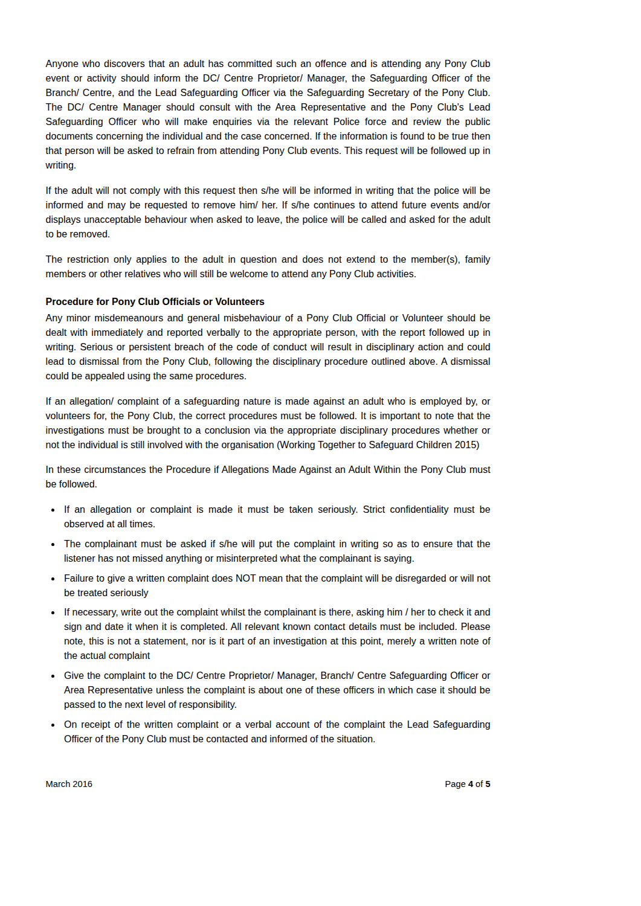Anyone who discovers that an adult has committed such an offence and is attending any Pony Club event or activity should inform the DC/ Centre Proprietor/ Manager, the Safeguarding Officer of the Branch/ Centre, and the Lead Safeguarding Officer via the Safeguarding Secretary of the Pony Club. The DC/ Centre Manager should consult with the Area Representative and the Pony Club's Lead Safeguarding Officer who will make enquiries via the relevant Police force and review the public documents concerning the individual and the case concerned. If the information is found to be true then that person will be asked to refrain from attending Pony Club events. This request will be followed up in writing.
If the adult will not comply with this request then s/he will be informed in writing that the police will be informed and may be requested to remove him/ her. If s/he continues to attend future events and/or displays unacceptable behaviour when asked to leave, the police will be called and asked for the adult to be removed.
The restriction only applies to the adult in question and does not extend to the member(s), family members or other relatives who will still be welcome to attend any Pony Club activities.
Procedure for Pony Club Officials or Volunteers
Any minor misdemeanours and general misbehaviour of a Pony Club Official or Volunteer should be dealt with immediately and reported verbally to the appropriate person, with the report followed up in writing. Serious or persistent breach of the code of conduct will result in disciplinary action and could lead to dismissal from the Pony Club, following the disciplinary procedure outlined above. A dismissal could be appealed using the same procedures.
If an allegation/ complaint of a safeguarding nature is made against an adult who is employed by, or volunteers for, the Pony Club, the correct procedures must be followed. It is important to note that the investigations must be brought to a conclusion via the appropriate disciplinary procedures whether or not the individual is still involved with the organisation (Working Together to Safeguard Children 2015)
In these circumstances the Procedure if Allegations Made Against an Adult Within the Pony Club must be followed.
If an allegation or complaint is made it must be taken seriously. Strict confidentiality must be observed at all times.
The complainant must be asked if s/he will put the complaint in writing so as to ensure that the listener has not missed anything or misinterpreted what the complainant is saying.
Failure to give a written complaint does NOT mean that the complaint will be disregarded or will not be treated seriously
If necessary, write out the complaint whilst the complainant is there, asking him / her to check it and sign and date it when it is completed. All relevant known contact details must be included. Please note, this is not a statement, nor is it part of an investigation at this point, merely a written note of the actual complaint
Give the complaint to the DC/ Centre Proprietor/ Manager, Branch/ Centre Safeguarding Officer or Area Representative unless the complaint is about one of these officers in which case it should be passed to the next level of responsibility.
On receipt of the written complaint or a verbal account of the complaint the Lead Safeguarding Officer of the Pony Club must be contacted and informed of the situation.
March 2016 Page 4 of 5